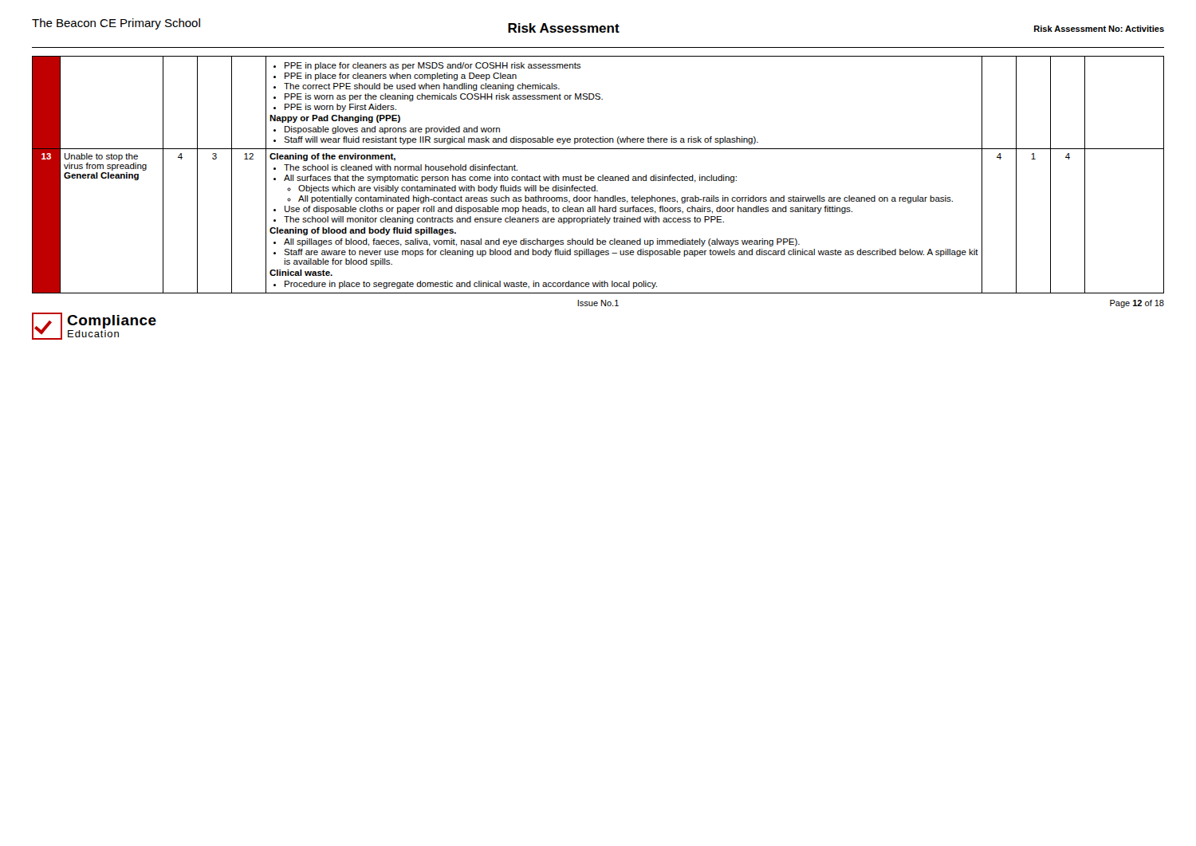The Beacon CE Primary School Risk Assessment Risk Assessment No: Activities
| | | | | | PPE in place for cleaners as per MSDS and/or COSHH risk assessments PPE in place for cleaners when completing a Deep Clean The correct PPE should be used when handling cleaning chemicals. PPE is worn as per the cleaning chemicals COSHH risk assessment or MSDS. PPE is worn by First Aiders. Nappy or Pad Changing (PPE) Disposable gloves and aprons are provided and worn Staff will wear fluid resistant type IIR surgical mask and disposable eye protection (where there is a risk of splashing). | | | | |
| 13 | Unable to stop the virus from spreading General Cleaning | 4 | 3 | 12 | Cleaning of the environment, The school is cleaned with normal household disinfectant. All surfaces that the symptomatic person has come into contact with must be cleaned and disinfected, including: Objects which are visibly contaminated with body fluids will be disinfected. All potentially contaminated high-contact areas such as bathrooms, door handles, telephones, grab-rails in corridors and stairwells are cleaned on a regular basis. Use of disposable cloths or paper roll and disposable mop heads, to clean all hard surfaces, floors, chairs, door handles and sanitary fittings. The school will monitor cleaning contracts and ensure cleaners are appropriately trained with access to PPE. Cleaning of blood and body fluid spillages. All spillages of blood, faeces, saliva, vomit, nasal and eye discharges should be cleaned up immediately (always wearing PPE). Staff are aware to never use mops for cleaning up blood and body fluid spillages – use disposable paper towels and discard clinical waste as described below. A spillage kit is available for blood spills. Clinical waste. Procedure in place to segregate domestic and clinical waste, in accordance with local policy. | 4 | 1 | 4 | |
Issue No.1
Page 12 of 18
Compliance
Education